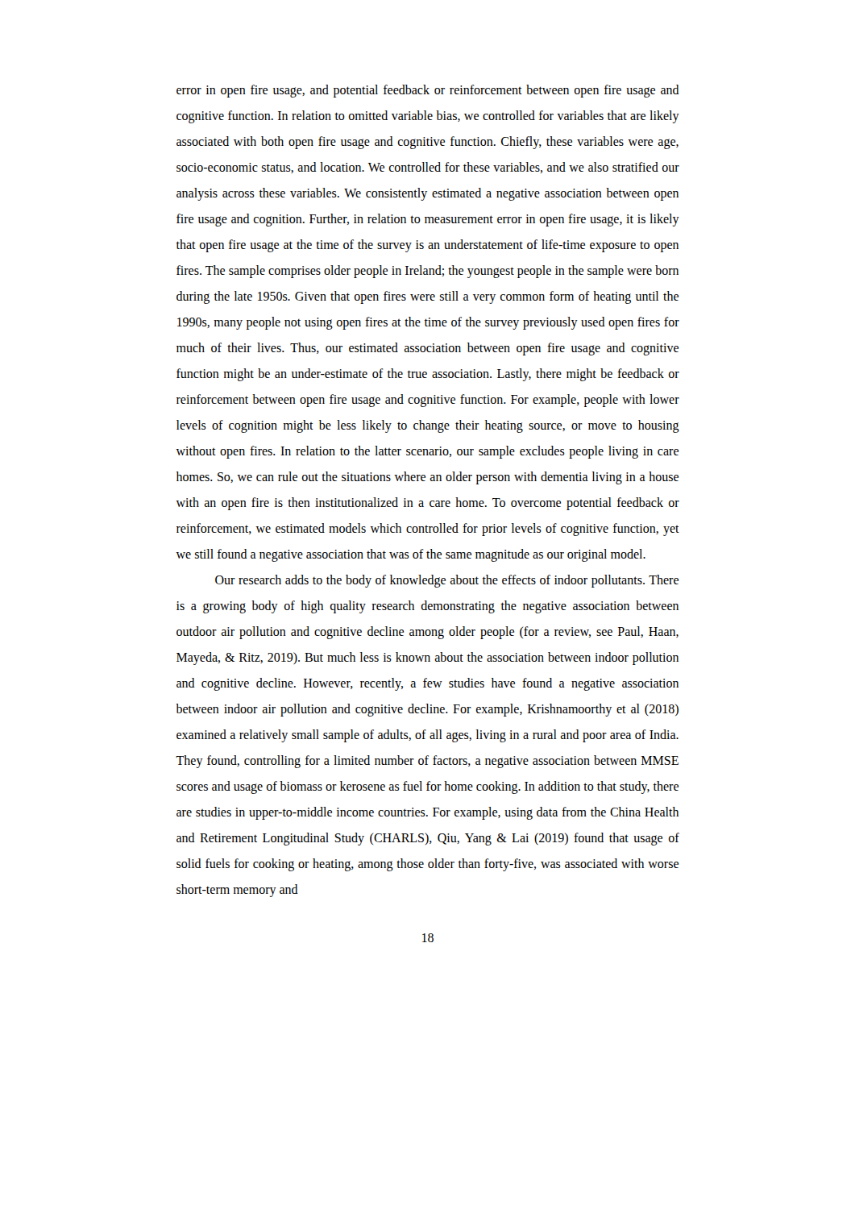error in open fire usage, and potential feedback or reinforcement between open fire usage and cognitive function. In relation to omitted variable bias, we controlled for variables that are likely associated with both open fire usage and cognitive function. Chiefly, these variables were age, socio-economic status, and location. We controlled for these variables, and we also stratified our analysis across these variables. We consistently estimated a negative association between open fire usage and cognition. Further, in relation to measurement error in open fire usage, it is likely that open fire usage at the time of the survey is an understatement of life-time exposure to open fires. The sample comprises older people in Ireland; the youngest people in the sample were born during the late 1950s. Given that open fires were still a very common form of heating until the 1990s, many people not using open fires at the time of the survey previously used open fires for much of their lives. Thus, our estimated association between open fire usage and cognitive function might be an under-estimate of the true association. Lastly, there might be feedback or reinforcement between open fire usage and cognitive function. For example, people with lower levels of cognition might be less likely to change their heating source, or move to housing without open fires. In relation to the latter scenario, our sample excludes people living in care homes. So, we can rule out the situations where an older person with dementia living in a house with an open fire is then institutionalized in a care home. To overcome potential feedback or reinforcement, we estimated models which controlled for prior levels of cognitive function, yet we still found a negative association that was of the same magnitude as our original model.
Our research adds to the body of knowledge about the effects of indoor pollutants. There is a growing body of high quality research demonstrating the negative association between outdoor air pollution and cognitive decline among older people (for a review, see Paul, Haan, Mayeda, & Ritz, 2019). But much less is known about the association between indoor pollution and cognitive decline. However, recently, a few studies have found a negative association between indoor air pollution and cognitive decline. For example, Krishnamoorthy et al (2018) examined a relatively small sample of adults, of all ages, living in a rural and poor area of India. They found, controlling for a limited number of factors, a negative association between MMSE scores and usage of biomass or kerosene as fuel for home cooking. In addition to that study, there are studies in upper-to-middle income countries. For example, using data from the China Health and Retirement Longitudinal Study (CHARLS), Qiu, Yang & Lai (2019) found that usage of solid fuels for cooking or heating, among those older than forty-five, was associated with worse short-term memory and
18